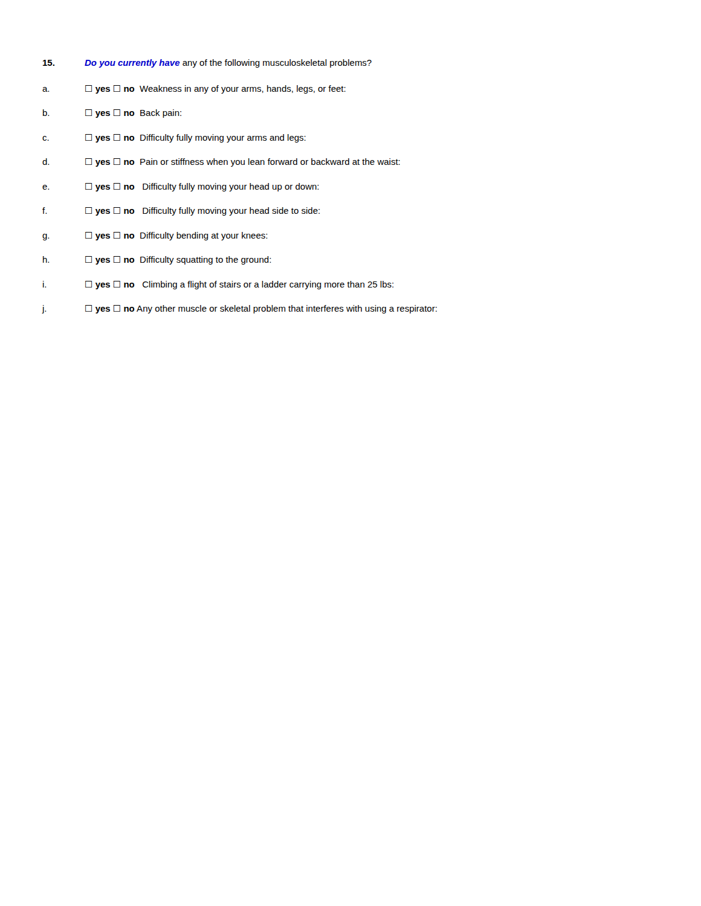15.
Do you currently have any of the following musculoskeletal problems?
a.
☐ yes ☐ no Weakness in any of your arms, hands, legs, or feet:
b.
☐ yes ☐ no Back pain:
c.
☐ yes ☐ no Difficulty fully moving your arms and legs:
d.
☐ yes ☐ no Pain or stiffness when you lean forward or backward at the waist:
e.
☐ yes ☐ no Difficulty fully moving your head up or down:
f.
☐ yes ☐ no Difficulty fully moving your head side to side:
g.
☐ yes ☐ no Difficulty bending at your knees:
h.
☐ yes ☐ no Difficulty squatting to the ground:
i.
☐ yes ☐ no Climbing a flight of stairs or a ladder carrying more than 25 lbs:
j.
☐ yes ☐ no Any other muscle or skeletal problem that interferes with using a respirator: